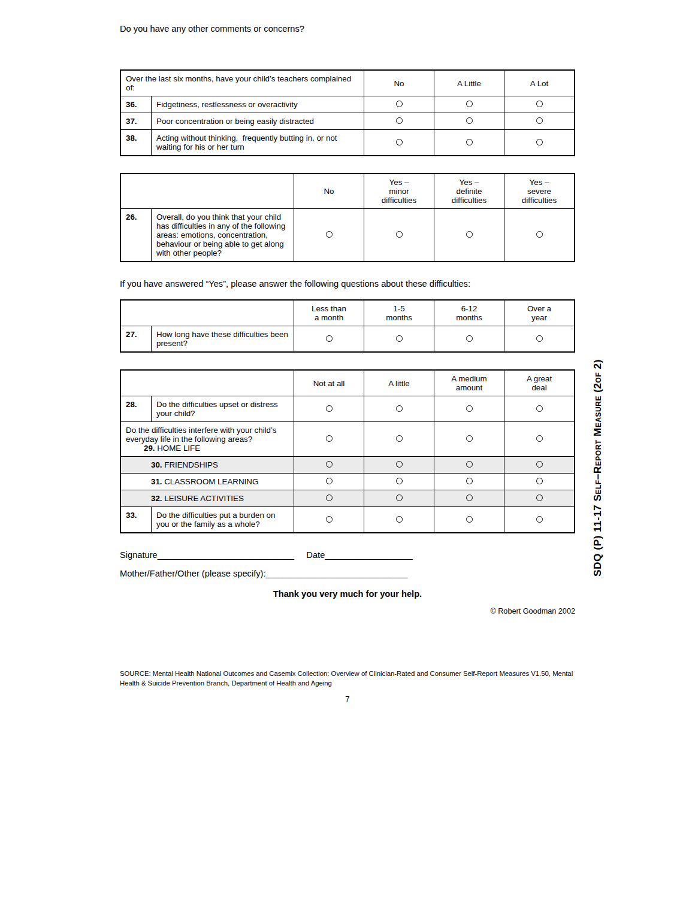Do you have any other comments or concerns?
| Over the last six months, have your child’s teachers complained of: | No | A Little | A Lot |
| --- | --- | --- | --- |
| 36. | Fidgetiness, restlessness or overactivity | | | |
| 37. | Poor concentration or being easily distracted | | | |
| 38. | Acting without thinking, frequently butting in, or not waiting for his or her turn | | | |
| | No | Yes – minor difficulties | Yes – definite difficulties | Yes – severe difficulties |
| --- | --- | --- | --- | --- |
| 26. | Overall, do you think that your child has difficulties in any of the following areas: emotions, concentration, behaviour or being able to get along with other people? | | | | |
If you have answered “Yes”, please answer the following questions about these difficulties:
| | Less than a month | 1-5 months | 6-12 months | Over a year |
| --- | --- | --- | --- | --- |
| 27. | How long have these difficulties been present? | | | | |
| | Not at all | A little | A medium amount | A great deal |
| --- | --- | --- | --- | --- |
| 28. | Do the difficulties upset or distress your child? | | | | |
| Do the difficulties interfere with your child’s everyday life in the following areas? 29. HOME LIFE | | | | |
| 30. FRIENDSHIPS | | | | |
| 31. CLASSROOM LEARNING | | | | |
| 32. LEISURE ACTIVITIES | | | | |
| 33. | Do the difficulties put a burden on you or the family as a whole? | | | | |
Signature____________________________ Date__________________
Mother/Father/Other (please specify):_____________________________
Thank you very much for your help.
© Robert Goodman 2002
SDQ (P) 11-17 Self–Report Measure (2of 2)
SOURCE: Mental Health National Outcomes and Casemix Collection: Overview of Clinician-Rated and Consumer Self-Report Measures V1.50, Mental Health & Suicide Prevention Branch, Department of Health and Ageing
7